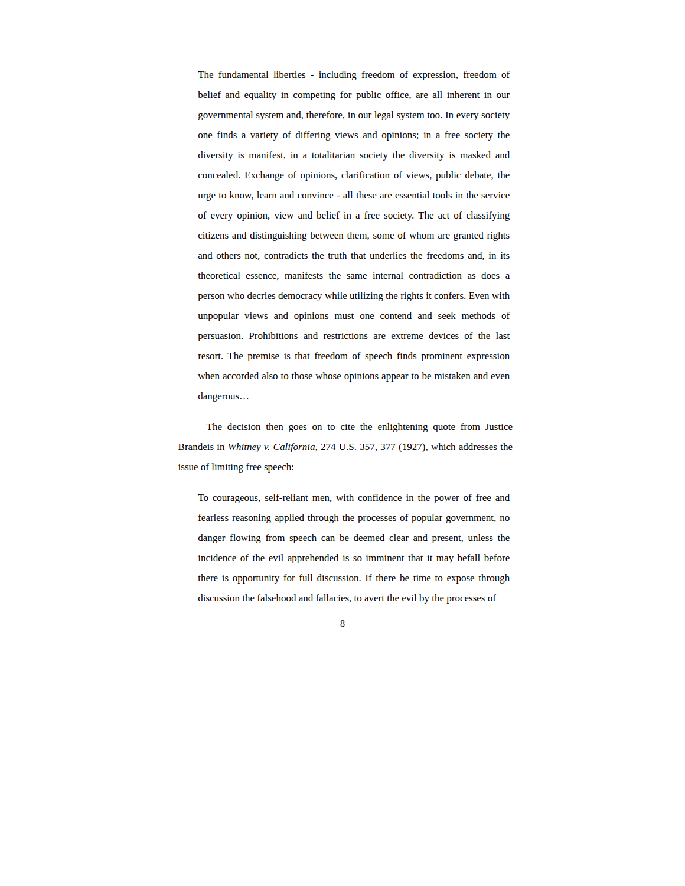The fundamental liberties - including freedom of expression, freedom of belief and equality in competing for public office, are all inherent in our governmental system and, therefore, in our legal system too. In every society one finds a variety of differing views and opinions; in a free society the diversity is manifest, in a totalitarian society the diversity is masked and concealed. Exchange of opinions, clarification of views, public debate, the urge to know, learn and convince - all these are essential tools in the service of every opinion, view and belief in a free society. The act of classifying citizens and distinguishing between them, some of whom are granted rights and others not, contradicts the truth that underlies the freedoms and, in its theoretical essence, manifests the same internal contradiction as does a person who decries democracy while utilizing the rights it confers. Even with unpopular views and opinions must one contend and seek methods of persuasion. Prohibitions and restrictions are extreme devices of the last resort. The premise is that freedom of speech finds prominent expression when accorded also to those whose opinions appear to be mistaken and even dangerous…
The decision then goes on to cite the enlightening quote from Justice Brandeis in Whitney v. California, 274 U.S. 357, 377 (1927), which addresses the issue of limiting free speech:
To courageous, self-reliant men, with confidence in the power of free and fearless reasoning applied through the processes of popular government, no danger flowing from speech can be deemed clear and present, unless the incidence of the evil apprehended is so imminent that it may befall before there is opportunity for full discussion. If there be time to expose through discussion the falsehood and fallacies, to avert the evil by the processes of
8